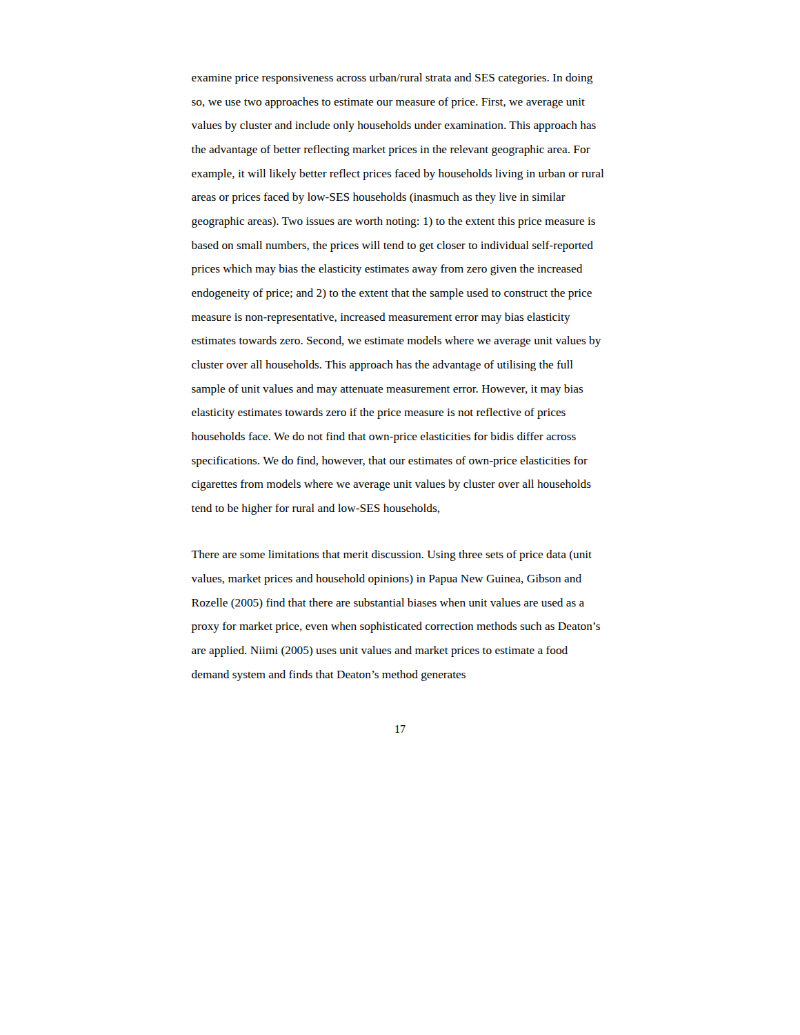examine price responsiveness across urban/rural strata and SES categories. In doing so, we use two approaches to estimate our measure of price. First, we average unit values by cluster and include only households under examination. This approach has the advantage of better reflecting market prices in the relevant geographic area. For example, it will likely better reflect prices faced by households living in urban or rural areas or prices faced by low-SES households (inasmuch as they live in similar geographic areas). Two issues are worth noting: 1) to the extent this price measure is based on small numbers, the prices will tend to get closer to individual self-reported prices which may bias the elasticity estimates away from zero given the increased endogeneity of price; and 2) to the extent that the sample used to construct the price measure is non-representative, increased measurement error may bias elasticity estimates towards zero. Second, we estimate models where we average unit values by cluster over all households. This approach has the advantage of utilising the full sample of unit values and may attenuate measurement error. However, it may bias elasticity estimates towards zero if the price measure is not reflective of prices households face. We do not find that own-price elasticities for bidis differ across specifications. We do find, however, that our estimates of own-price elasticities for cigarettes from models where we average unit values by cluster over all households tend to be higher for rural and low-SES households,
There are some limitations that merit discussion. Using three sets of price data (unit values, market prices and household opinions) in Papua New Guinea, Gibson and Rozelle (2005) find that there are substantial biases when unit values are used as a proxy for market price, even when sophisticated correction methods such as Deaton’s are applied. Niimi (2005) uses unit values and market prices to estimate a food demand system and finds that Deaton’s method generates
17